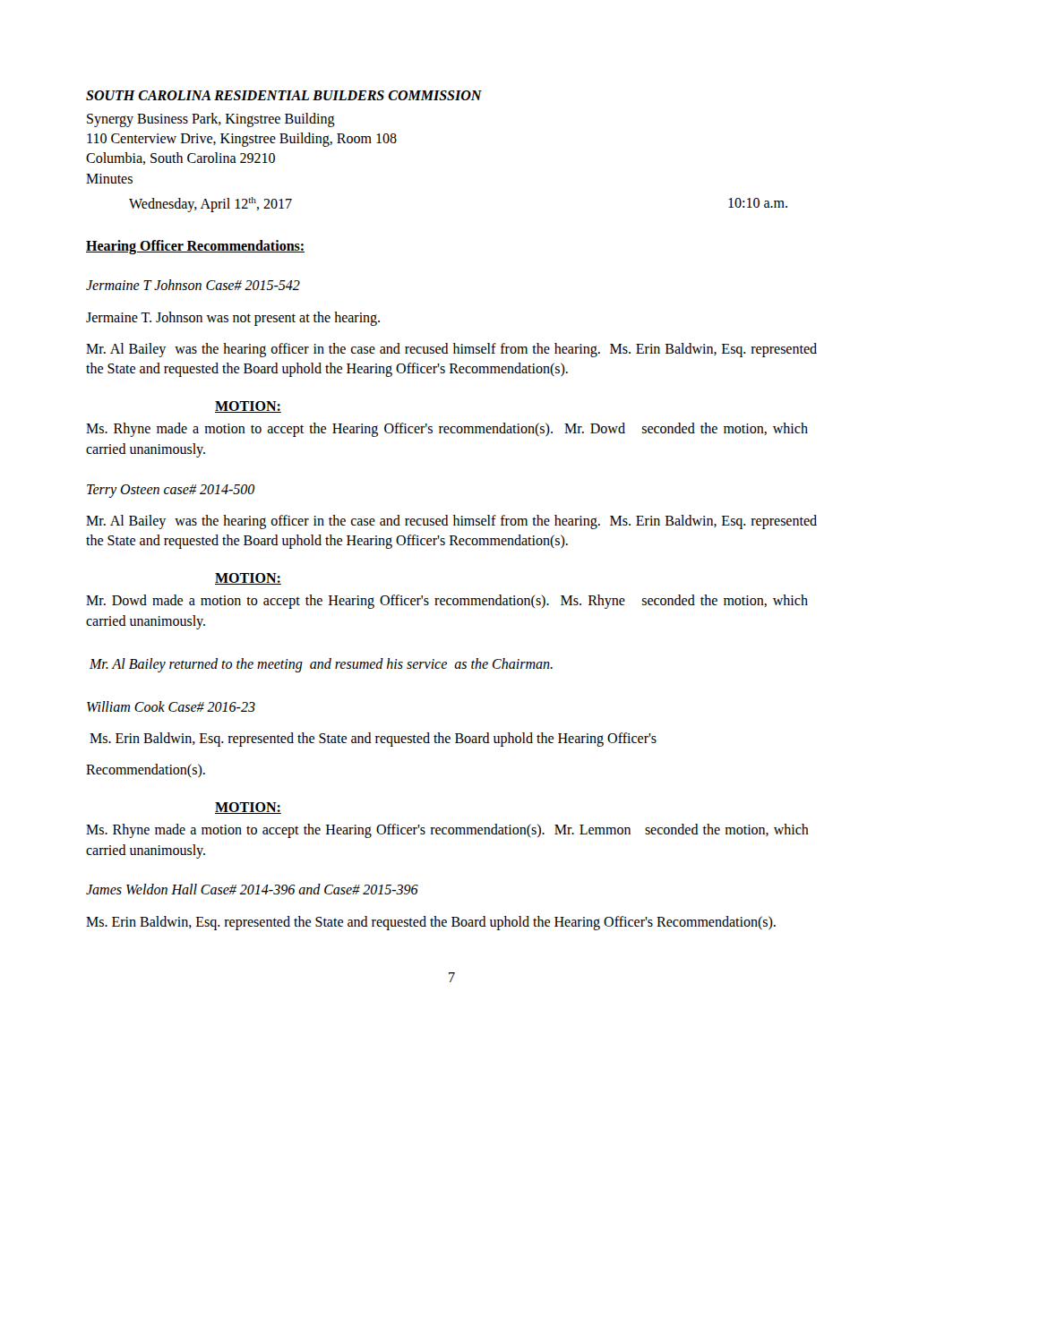SOUTH CAROLINA RESIDENTIAL BUILDERS COMMISSION
Synergy Business Park, Kingstree Building
110 Centerview Drive, Kingstree Building, Room 108
Columbia, South Carolina 29210
Minutes
Wednesday, April 12th, 2017 10:10 a.m.
Hearing Officer Recommendations:
Jermaine T Johnson Case# 2015-542
Jermaine T. Johnson was not present at the hearing.
Mr. Al Bailey was the hearing officer in the case and recused himself from the hearing. Ms. Erin Baldwin, Esq. represented the State and requested the Board uphold the Hearing Officer's Recommendation(s).
MOTION:
Ms. Rhyne made a motion to accept the Hearing Officer's recommendation(s). Mr. Dowd seconded the motion, which carried unanimously.
Terry Osteen case# 2014-500
Mr. Al Bailey was the hearing officer in the case and recused himself from the hearing. Ms. Erin Baldwin, Esq. represented the State and requested the Board uphold the Hearing Officer's Recommendation(s).
MOTION:
Mr. Dowd made a motion to accept the Hearing Officer's recommendation(s). Ms. Rhyne seconded the motion, which carried unanimously.
Mr. Al Bailey returned to the meeting and resumed his service as the Chairman.
William Cook Case# 2016-23
Ms. Erin Baldwin, Esq. represented the State and requested the Board uphold the Hearing Officer's
Recommendation(s).
MOTION:
Ms. Rhyne made a motion to accept the Hearing Officer's recommendation(s). Mr. Lemmon seconded the motion, which carried unanimously.
James Weldon Hall Case# 2014-396 and Case# 2015-396
Ms. Erin Baldwin, Esq. represented the State and requested the Board uphold the Hearing Officer's Recommendation(s).
7